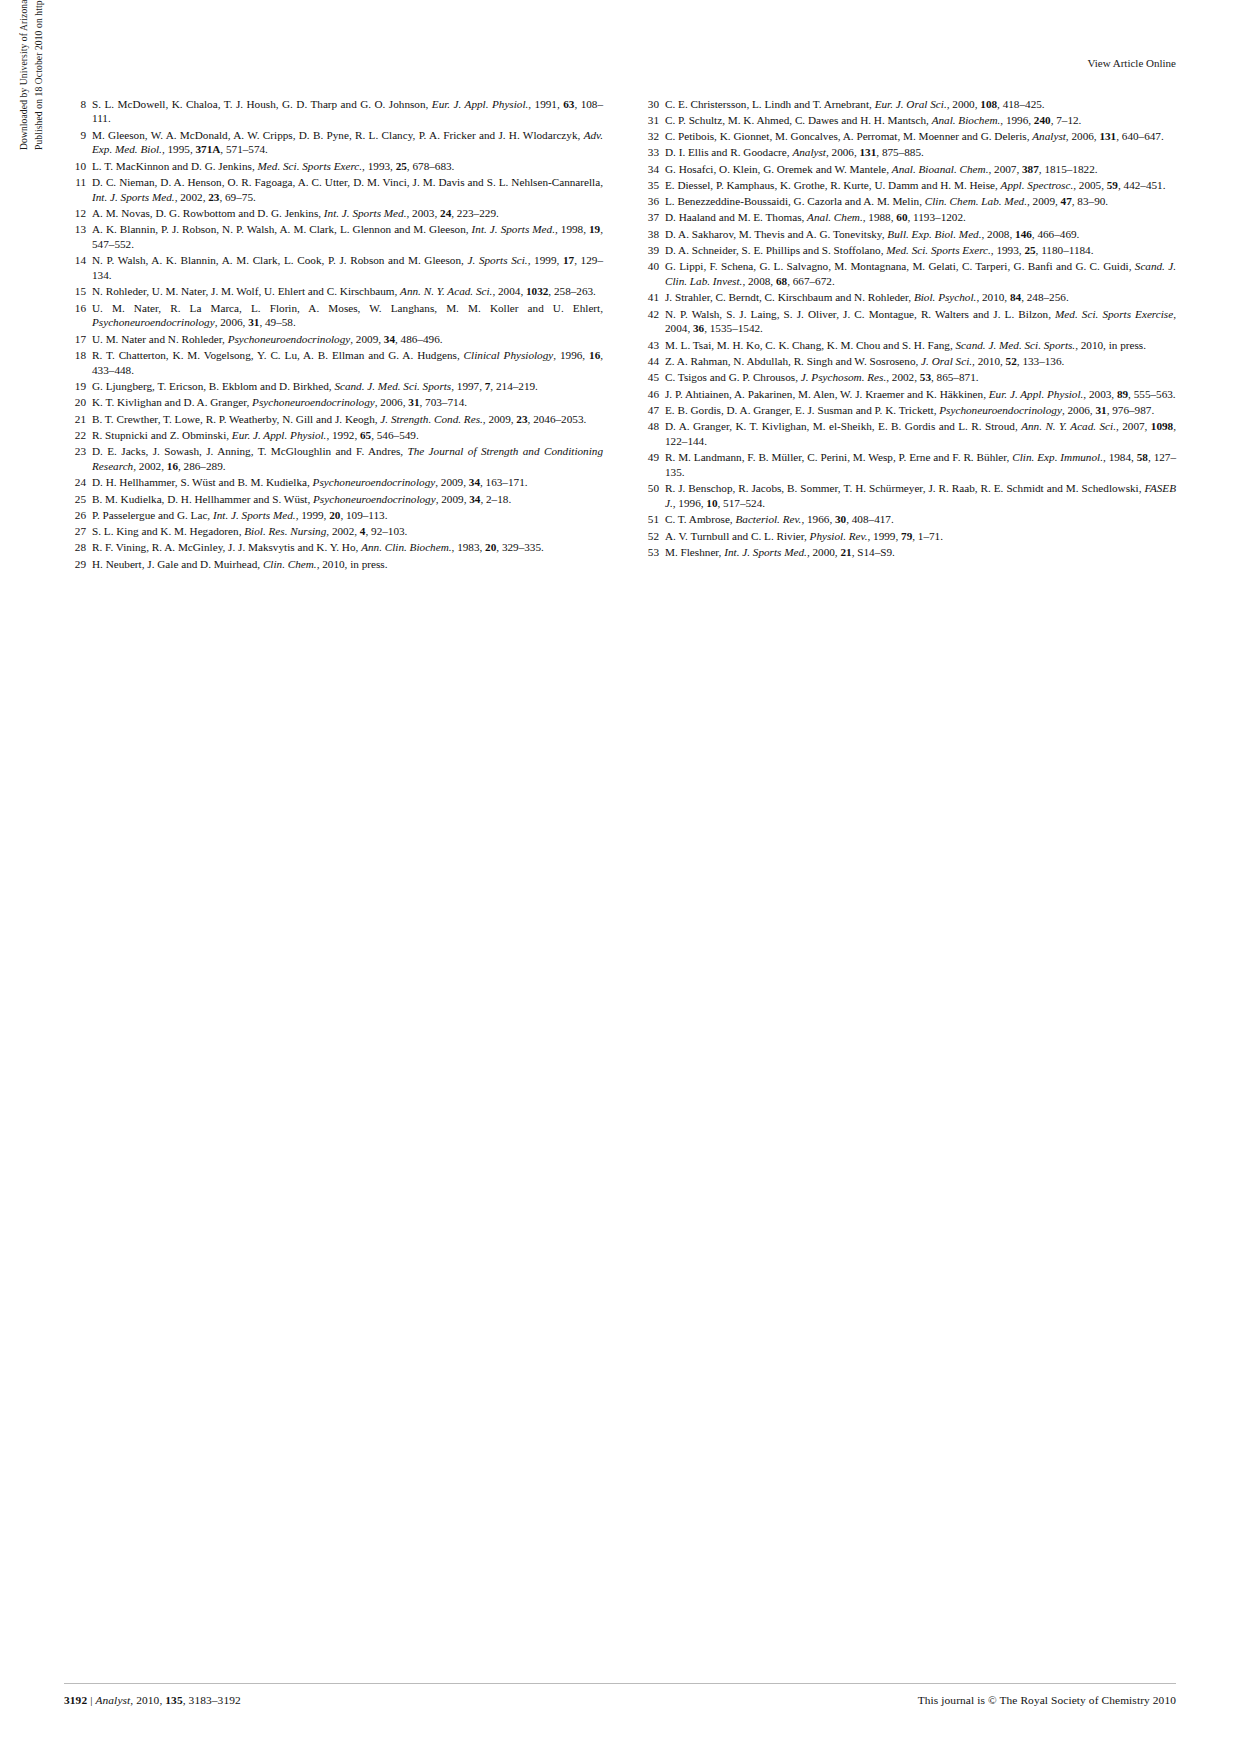View Article Online
Downloaded by University of Arizona on 17 December 2012 Published on 18 October 2010 on http://pubs.rsc.org | doi:10.1039/C0AN00529K
8 S. L. McDowell, K. Chaloa, T. J. Housh, G. D. Tharp and G. O. Johnson, Eur. J. Appl. Physiol., 1991, 63, 108–111.
9 M. Gleeson, W. A. McDonald, A. W. Cripps, D. B. Pyne, R. L. Clancy, P. A. Fricker and J. H. Wlodarczyk, Adv. Exp. Med. Biol., 1995, 371A, 571–574.
10 L. T. MacKinnon and D. G. Jenkins, Med. Sci. Sports Exerc., 1993, 25, 678–683.
11 D. C. Nieman, D. A. Henson, O. R. Fagoaga, A. C. Utter, D. M. Vinci, J. M. Davis and S. L. Nehlsen-Cannarella, Int. J. Sports Med., 2002, 23, 69–75.
12 A. M. Novas, D. G. Rowbottom and D. G. Jenkins, Int. J. Sports Med., 2003, 24, 223–229.
13 A. K. Blannin, P. J. Robson, N. P. Walsh, A. M. Clark, L. Glennon and M. Gleeson, Int. J. Sports Med., 1998, 19, 547–552.
14 N. P. Walsh, A. K. Blannin, A. M. Clark, L. Cook, P. J. Robson and M. Gleeson, J. Sports Sci., 1999, 17, 129–134.
15 N. Rohleder, U. M. Nater, J. M. Wolf, U. Ehlert and C. Kirschbaum, Ann. N. Y. Acad. Sci., 2004, 1032, 258–263.
16 U. M. Nater, R. La Marca, L. Florin, A. Moses, W. Langhans, M. M. Koller and U. Ehlert, Psychoneuroendocrinology, 2006, 31, 49–58.
17 U. M. Nater and N. Rohleder, Psychoneuroendocrinology, 2009, 34, 486–496.
18 R. T. Chatterton, K. M. Vogelsong, Y. C. Lu, A. B. Ellman and G. A. Hudgens, Clinical Physiology, 1996, 16, 433–448.
19 G. Ljungberg, T. Ericson, B. Ekblom and D. Birkhed, Scand. J. Med. Sci. Sports, 1997, 7, 214–219.
20 K. T. Kivlighan and D. A. Granger, Psychoneuroendocrinology, 2006, 31, 703–714.
21 B. T. Crewther, T. Lowe, R. P. Weatherby, N. Gill and J. Keogh, J. Strength. Cond. Res., 2009, 23, 2046–2053.
22 R. Stupnicki and Z. Obminski, Eur. J. Appl. Physiol., 1992, 65, 546–549.
23 D. E. Jacks, J. Sowash, J. Anning, T. McGloughlin and F. Andres, The Journal of Strength and Conditioning Research, 2002, 16, 286–289.
24 D. H. Hellhammer, S. Wüst and B. M. Kudielka, Psychoneuroendocrinology, 2009, 34, 163–171.
25 B. M. Kudielka, D. H. Hellhammer and S. Wüst, Psychoneuroendocrinology, 2009, 34, 2–18.
26 P. Passelergue and G. Lac, Int. J. Sports Med., 1999, 20, 109–113.
27 S. L. King and K. M. Hegadoren, Biol. Res. Nursing, 2002, 4, 92–103.
28 R. F. Vining, R. A. McGinley, J. J. Maksvytis and K. Y. Ho, Ann. Clin. Biochem., 1983, 20, 329–335.
29 H. Neubert, J. Gale and D. Muirhead, Clin. Chem., 2010, in press.
30 C. E. Christersson, L. Lindh and T. Arnebrant, Eur. J. Oral Sci., 2000, 108, 418–425.
31 C. P. Schultz, M. K. Ahmed, C. Dawes and H. H. Mantsch, Anal. Biochem., 1996, 240, 7–12.
32 C. Petibois, K. Gionnet, M. Goncalves, A. Perromat, M. Moenner and G. Deleris, Analyst, 2006, 131, 640–647.
33 D. I. Ellis and R. Goodacre, Analyst, 2006, 131, 875–885.
34 G. Hosafci, O. Klein, G. Oremek and W. Mantele, Anal. Bioanal. Chem., 2007, 387, 1815–1822.
35 E. Diessel, P. Kamphaus, K. Grothe, R. Kurte, U. Damm and H. M. Heise, Appl. Spectrosc., 2005, 59, 442–451.
36 L. Benezzeddine-Boussaidi, G. Cazorla and A. M. Melin, Clin. Chem. Lab. Med., 2009, 47, 83–90.
37 D. Haaland and M. E. Thomas, Anal. Chem., 1988, 60, 1193–1202.
38 D. A. Sakharov, M. Thevis and A. G. Tonevitsky, Bull. Exp. Biol. Med., 2008, 146, 466–469.
39 D. A. Schneider, S. E. Phillips and S. Stoffolano, Med. Sci. Sports Exerc., 1993, 25, 1180–1184.
40 G. Lippi, F. Schena, G. L. Salvagno, M. Montagnana, M. Gelati, C. Tarperi, G. Banfi and G. C. Guidi, Scand. J. Clin. Lab. Invest., 2008, 68, 667–672.
41 J. Strahler, C. Berndt, C. Kirschbaum and N. Rohleder, Biol. Psychol., 2010, 84, 248–256.
42 N. P. Walsh, S. J. Laing, S. J. Oliver, J. C. Montague, R. Walters and J. L. Bilzon, Med. Sci. Sports Exercise, 2004, 36, 1535–1542.
43 M. L. Tsai, M. H. Ko, C. K. Chang, K. M. Chou and S. H. Fang, Scand. J. Med. Sci. Sports., 2010, in press.
44 Z. A. Rahman, N. Abdullah, R. Singh and W. Sosroseno, J. Oral Sci., 2010, 52, 133–136.
45 C. Tsigos and G. P. Chrousos, J. Psychosom. Res., 2002, 53, 865–871.
46 J. P. Ahtiainen, A. Pakarinen, M. Alen, W. J. Kraemer and K. Häkkinen, Eur. J. Appl. Physiol., 2003, 89, 555–563.
47 E. B. Gordis, D. A. Granger, E. J. Susman and P. K. Trickett, Psychoneuroendocrinology, 2006, 31, 976–987.
48 D. A. Granger, K. T. Kivlighan, M. el-Sheikh, E. B. Gordis and L. R. Stroud, Ann. N. Y. Acad. Sci., 2007, 1098, 122–144.
49 R. M. Landmann, F. B. Müller, C. Perini, M. Wesp, P. Erne and F. R. Bühler, Clin. Exp. Immunol., 1984, 58, 127–135.
50 R. J. Benschop, R. Jacobs, B. Sommer, T. H. Schürmeyer, J. R. Raab, R. E. Schmidt and M. Schedlowski, FASEB J., 1996, 10, 517–524.
51 C. T. Ambrose, Bacteriol. Rev., 1966, 30, 408–417.
52 A. V. Turnbull and C. L. Rivier, Physiol. Rev., 1999, 79, 1–71.
53 M. Fleshner, Int. J. Sports Med., 2000, 21, S14–S9.
3192 | Analyst, 2010, 135, 3183–3192
This journal is © The Royal Society of Chemistry 2010